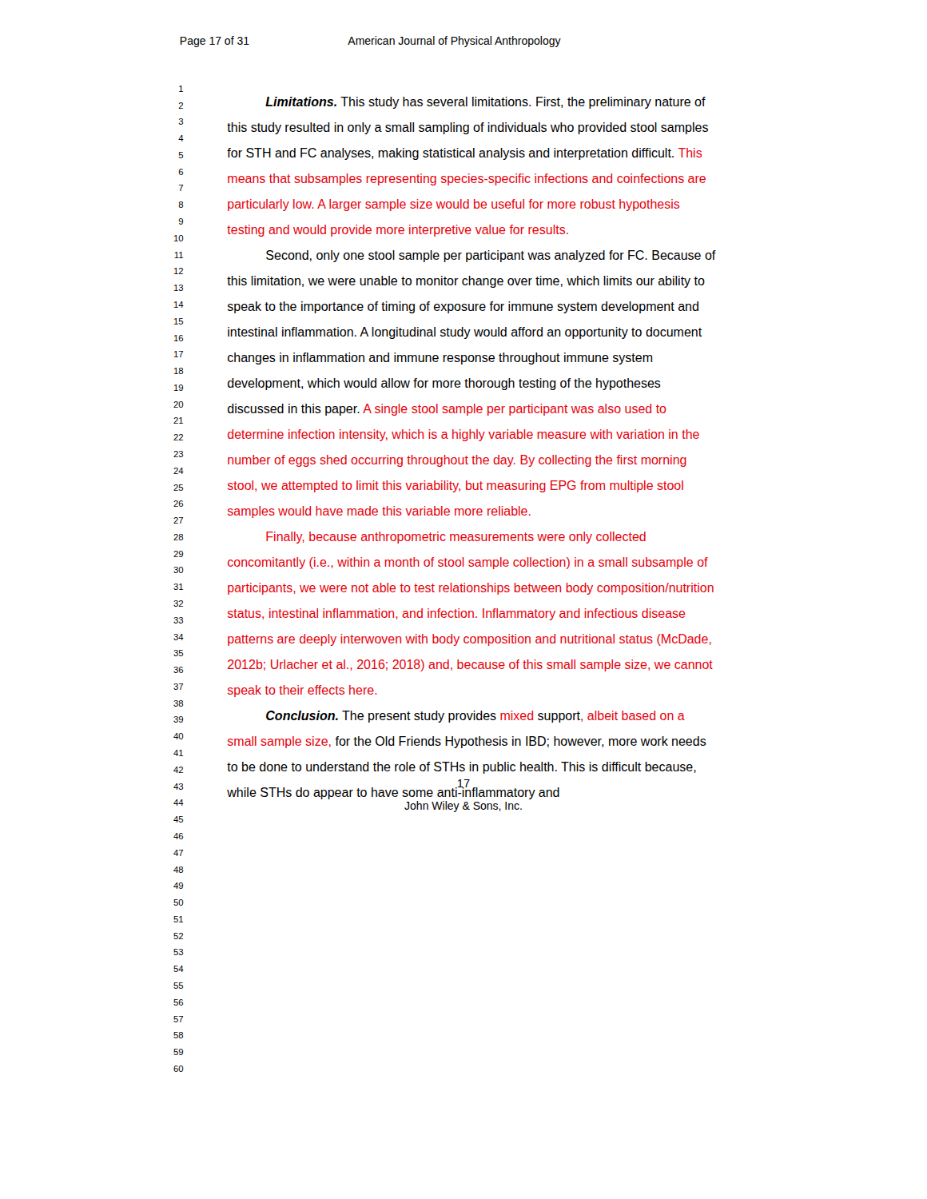Page 17 of 31 American Journal of Physical Anthropology
1
2
3
4
5
6
7
8
9
10
11
12
13
14
15
16
17
18
19
20
21
22
23
24
25
26
27
28
29
30
31
32
33
34
35
36
37
38
39
40
41
42
43
44
45
46
47
48
49
50
51
52
53
54
55
56
57
58
59
60
Limitations. This study has several limitations. First, the preliminary nature of this study resulted in only a small sampling of individuals who provided stool samples for STH and FC analyses, making statistical analysis and interpretation difficult. This means that subsamples representing species-specific infections and coinfections are particularly low. A larger sample size would be useful for more robust hypothesis testing and would provide more interpretive value for results.
Second, only one stool sample per participant was analyzed for FC. Because of this limitation, we were unable to monitor change over time, which limits our ability to speak to the importance of timing of exposure for immune system development and intestinal inflammation. A longitudinal study would afford an opportunity to document changes in inflammation and immune response throughout immune system development, which would allow for more thorough testing of the hypotheses discussed in this paper. A single stool sample per participant was also used to determine infection intensity, which is a highly variable measure with variation in the number of eggs shed occurring throughout the day. By collecting the first morning stool, we attempted to limit this variability, but measuring EPG from multiple stool samples would have made this variable more reliable.
Finally, because anthropometric measurements were only collected concomitantly (i.e., within a month of stool sample collection) in a small subsample of participants, we were not able to test relationships between body composition/nutrition status, intestinal inflammation, and infection. Inflammatory and infectious disease patterns are deeply interwoven with body composition and nutritional status (McDade, 2012b; Urlacher et al., 2016; 2018) and, because of this small sample size, we cannot speak to their effects here.
Conclusion. The present study provides mixed support, albeit based on a small sample size, for the Old Friends Hypothesis in IBD; however, more work needs to be done to understand the role of STHs in public health. This is difficult because, while STHs do appear to have some anti-inflammatory and
17
John Wiley & Sons, Inc.